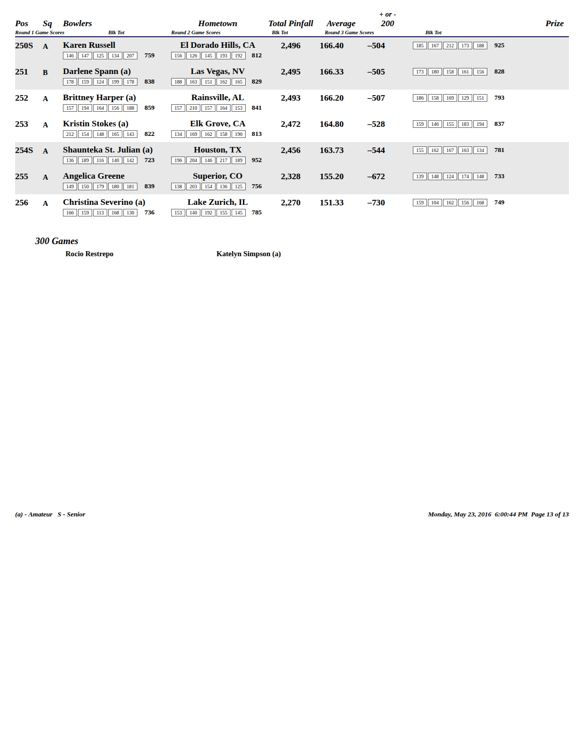Pos
Sq
Bowlers
Hometown
Total Pinfall
Average
+ or -
200
Prize
Round 1 Game Scores
Blk Tot
Round 2 Game Scores
Blk Tot
Round 3 Game Scores
Blk Tot
250S
A
Karen Russell
146
147
125
134
207
759
El Dorado Hills, CA
156
126
145
193
192
812
2,496
166.40
–504
185
167
212
173
188
925
251
B
Darlene Spann (a)
178
159
124
199
178
838
Las Vegas, NV
188
163
151
162
165
829
2,495
166.33
–505
173
180
158
161
156
828
252
A
Brittney Harper (a)
157
194
164
156
188
859
Rainsville, AL
157
210
157
164
153
841
2,493
166.20
–507
186
158
169
129
151
793
253
A
Kristin Stokes (a)
212
154
148
165
143
822
Elk Grove, CA
134
169
162
158
190
813
2,472
164.80
–528
159
146
155
183
194
837
254S
A
Shaunteka St. Julian (a)
136
189
116
140
142
723
Houston, TX
196
204
146
217
189
952
2,456
163.73
–544
155
162
167
163
134
781
255
A
Angelica Greene
149
150
179
180
181
839
Superior, CO
138
203
154
136
125
756
2,328
155.20
–672
139
148
124
174
148
733
256
A
Christina Severino (a)
166
159
113
168
130
736
Lake Zurich, IL
153
140
192
155
145
785
2,270
151.33
–730
159
104
162
156
168
749
300 Games
Rocio Restrepo Katelyn Simpson (a)
(a) - Amateur S - Senior
Monday, May 23, 2016 6:00:44 PM Page 13 of 13